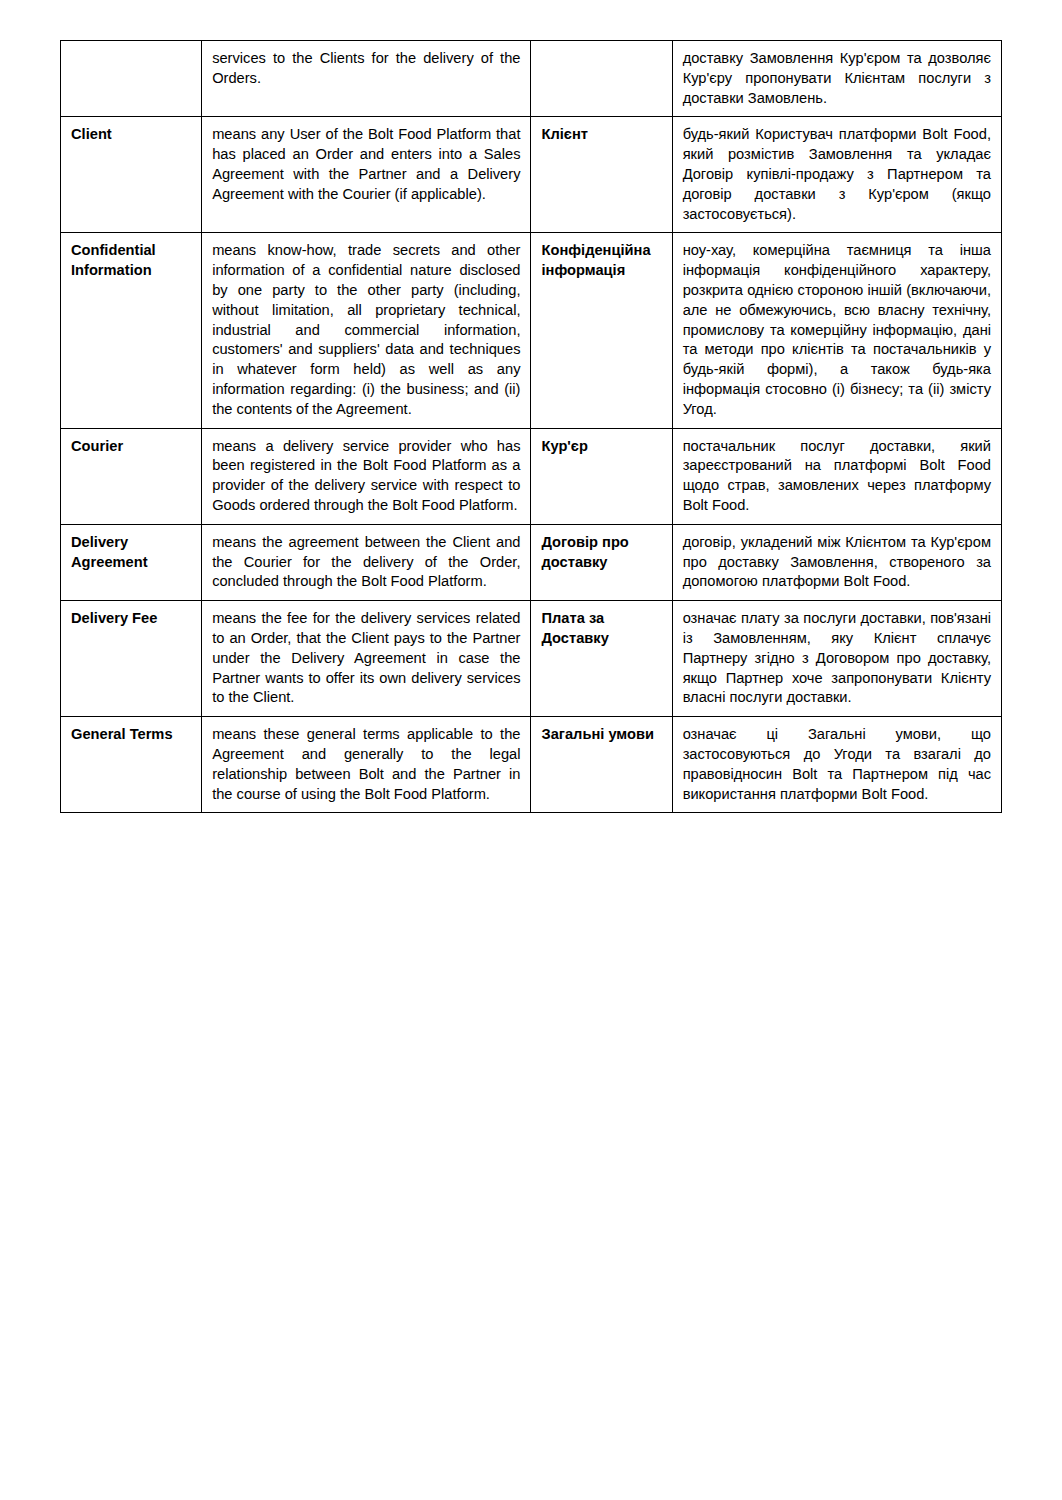| | services to the Clients for the delivery of the Orders. | | доставку Замовлення Кур'єром та дозволяє Кур'єру пропонувати Клієнтам послуги з доставки Замовлень. |
| Client | means any User of the Bolt Food Platform that has placed an Order and enters into a Sales Agreement with the Partner and a Delivery Agreement with the Courier (if applicable). | Клієнт | будь-який Користувач платформи Bolt Food, який розмістив Замовлення та укладає Договір купівлі-продажу з Партнером та договір доставки з Кур'єром (якщо застосовується). |
| Confidential Information | means know-how, trade secrets and other information of a confidential nature disclosed by one party to the other party (including, without limitation, all proprietary technical, industrial and commercial information, customers' and suppliers' data and techniques in whatever form held) as well as any information regarding: (i) the business; and (ii) the contents of the Agreement. | Конфіденційна інформація | ноу-хау, комерційна таємниця та інша інформація конфіденційного характеру, розкрита однією стороною іншій (включаючи, але не обмежуючись, всю власну технічну, промислову та комерційну інформацію, дані та методи про клієнтів та постачальників у будь-якій формі), а також будь-яка інформація стосовно (i) бізнесу; та (ii) змісту Угод. |
| Courier | means a delivery service provider who has been registered in the Bolt Food Platform as a provider of the delivery service with respect to Goods ordered through the Bolt Food Platform. | Кур'єр | постачальник послуг доставки, який зареєстрований на платформі Bolt Food щодо страв, замовлених через платформу Bolt Food. |
| Delivery Agreement | means the agreement between the Client and the Courier for the delivery of the Order, concluded through the Bolt Food Platform. | Договір про доставку | договір, укладений між Клієнтом та Кур'єром про доставку Замовлення, створеного за допомогою платформи Bolt Food. |
| Delivery Fee | means the fee for the delivery services related to an Order, that the Client pays to the Partner under the Delivery Agreement in case the Partner wants to offer its own delivery services to the Client. | Плата за Доставку | означає плату за послуги доставки, пов'язані із Замовленням, яку Клієнт сплачує Партнеру згідно з Договором про доставку, якщо Партнер хоче запропонувати Клієнту власні послуги доставки. |
| General Terms | means these general terms applicable to the Agreement and generally to the legal relationship between Bolt and the Partner in the course of using the Bolt Food Platform. | Загальні умови | означає ці Загальні умови, що застосовуються до Угоди та взагалі до правовідносин Bolt та Партнером під час використання платформи Bolt Food. |